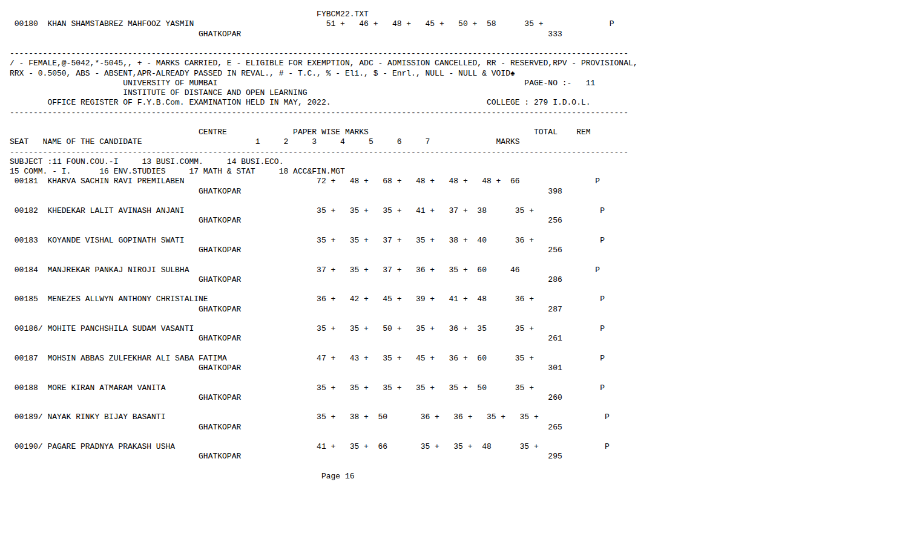FYBCM22.TXT
 00180  KHAN SHAMSTABREZ MAHFOOZ YASMIN                            51 +   46 +   48 +   45 +   50 +  58      35 +              P
                                        GHATKOPAR                                                                 333

-----------------------------------------------------------------------------------------------------------------------------------
/ - FEMALE,@-5042,*-5045,, + - MARKS CARRIED, E - ELIGIBLE FOR EXEMPTION, ADC - ADMISSION CANCELLED, RR - RESERVED,RPV - PROVISIONAL,
RRX - 0.5050, ABS - ABSENT,APR-ALREADY PASSED IN REVAL., # - T.C., % - Eli., $ - Enrl., NULL - NULL & VOID♠
                        UNIVERSITY OF MUMBAI                                                                 PAGE-NO :-   11
                        INSTITUTE OF DISTANCE AND OPEN LEARNING
        OFFICE REGISTER OF F.Y.B.Com. EXAMINATION HELD IN MAY, 2022.                                 COLLEGE : 279 I.D.O.L.
-----------------------------------------------------------------------------------------------------------------------------------

                                        CENTRE              PAPER WISE MARKS                                   TOTAL    REM
SEAT   NAME OF THE CANDIDATE                        1     2     3     4     5     6     7              MARKS
-----------------------------------------------------------------------------------------------------------------------------------
SUBJECT :11 FOUN.COU.-I     13 BUSI.COMM.     14 BUSI.ECO.
15 COMM. - I.      16 ENV.STUDIES     17 MATH & STAT     18 ACC&FIN.MGT
 00181  KHARVA SACHIN RAVI PREMILABEN                            72 +   48 +   68 +   48 +   48 +   48 +  66                P
                                        GHATKOPAR                                                                 398

 00182  KHEDEKAR LALIT AVINASH ANJANI                            35 +   35 +   35 +   41 +   37 +  38      35 +              P
                                        GHATKOPAR                                                                 256

 00183  KOYANDE VISHAL GOPINATH SWATI                            35 +   35 +   37 +   35 +   38 +  40      36 +              P
                                        GHATKOPAR                                                                 256

 00184  MANJREKAR PANKAJ NIROJI SULBHA                           37 +   35 +   37 +   36 +   35 +  60     46                P
                                        GHATKOPAR                                                                 286

 00185  MENEZES ALLWYN ANTHONY CHRISTALINE                       36 +   42 +   45 +   39 +   41 +  48      36 +              P
                                        GHATKOPAR                                                                 287

 00186/ MOHITE PANCHSHILA SUDAM VASANTI                          35 +   35 +   50 +   35 +   36 +  35      35 +              P
                                        GHATKOPAR                                                                 261

 00187  MOHSIN ABBAS ZULFEKHAR ALI SABA FATIMA                   47 +   43 +   35 +   45 +   36 +  60      35 +              P
                                        GHATKOPAR                                                                 301

 00188  MORE KIRAN ATMARAM VANITA                                35 +   35 +   35 +   35 +   35 +  50      35 +              P
                                        GHATKOPAR                                                                 260

 00189/ NAYAK RINKY BIJAY BASANTI                                35 +   38 +  50       36 +   36 +   35 +   35 +              P
                                        GHATKOPAR                                                                 265

 00190/ PAGARE PRADNYA PRAKASH USHA                              41 +   35 +  66       35 +   35 +  48      35 +              P
                                        GHATKOPAR                                                                 295

                                                                  Page 16